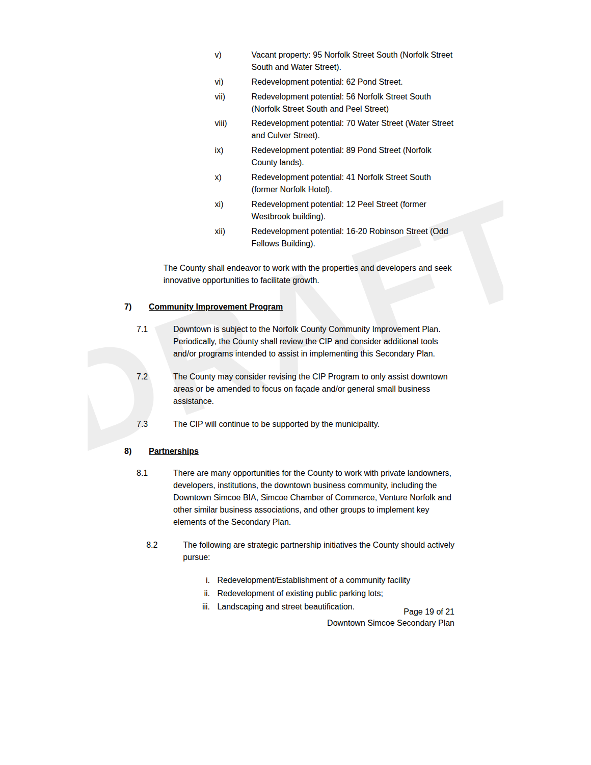DRAFT
v) Vacant property: 95 Norfolk Street South (Norfolk Street South and Water Street).
vi) Redevelopment potential: 62 Pond Street.
vii) Redevelopment potential: 56 Norfolk Street South (Norfolk Street South and Peel Street)
viii) Redevelopment potential: 70 Water Street (Water Street and Culver Street).
ix) Redevelopment potential: 89 Pond Street (Norfolk County lands).
x) Redevelopment potential: 41 Norfolk Street South (former Norfolk Hotel).
xi) Redevelopment potential: 12 Peel Street (former Westbrook building).
xii) Redevelopment potential: 16-20 Robinson Street (Odd Fellows Building).
The County shall endeavor to work with the properties and developers and seek innovative opportunities to facilitate growth.
7) Community Improvement Program
7.1 Downtown is subject to the Norfolk County Community Improvement Plan. Periodically, the County shall review the CIP and consider additional tools and/or programs intended to assist in implementing this Secondary Plan.
7.2 The County may consider revising the CIP Program to only assist downtown areas or be amended to focus on façade and/or general small business assistance.
7.3 The CIP will continue to be supported by the municipality.
8) Partnerships
8.1 There are many opportunities for the County to work with private landowners, developers, institutions, the downtown business community, including the Downtown Simcoe BIA, Simcoe Chamber of Commerce, Venture Norfolk and other similar business associations, and other groups to implement key elements of the Secondary Plan.
8.2 The following are strategic partnership initiatives the County should actively pursue:
i. Redevelopment/Establishment of a community facility
ii. Redevelopment of existing public parking lots;
iii. Landscaping and street beautification.
Page 19 of 21
Downtown Simcoe Secondary Plan